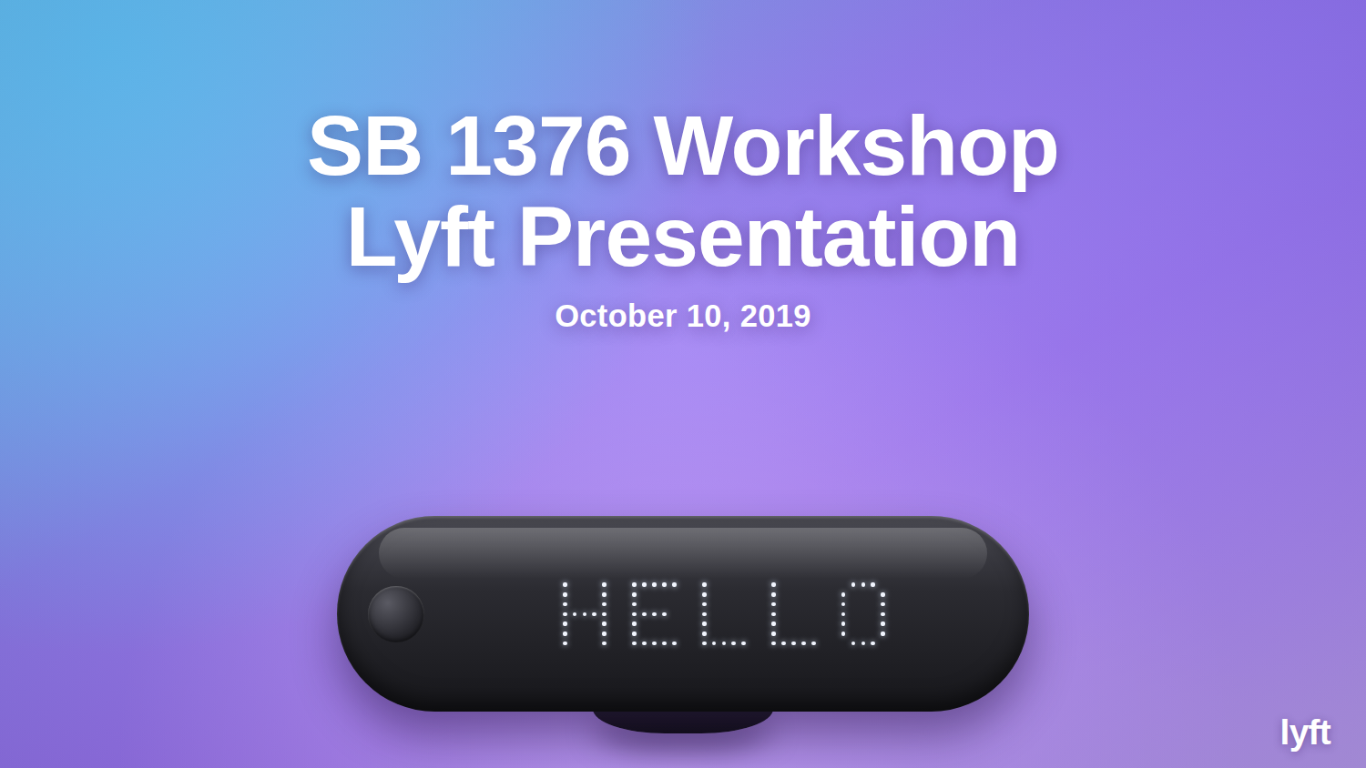SB 1376 Workshop Lyft Presentation
October 10, 2019
lyft